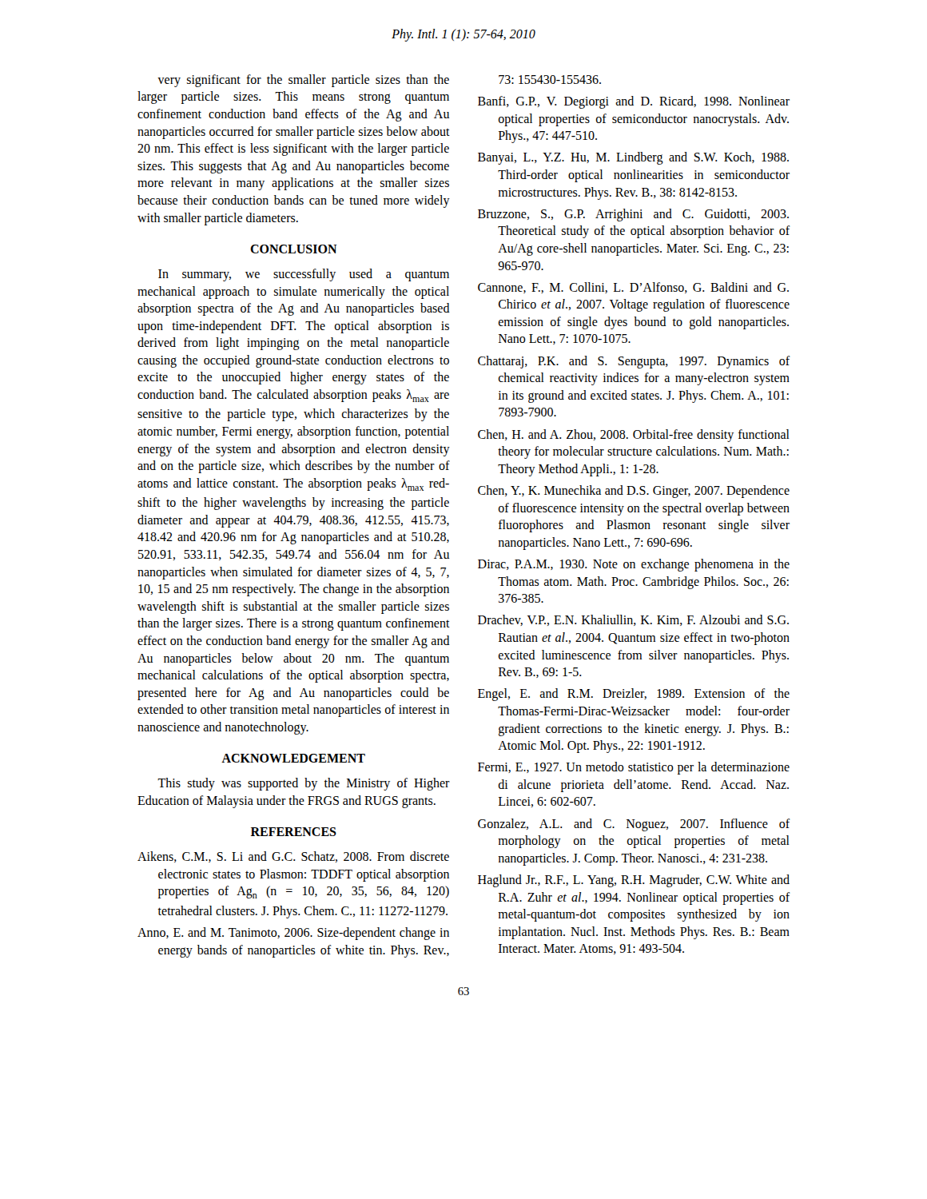Phy. Intl. 1 (1): 57-64, 2010
very significant for the smaller particle sizes than the larger particle sizes. This means strong quantum confinement conduction band effects of the Ag and Au nanoparticles occurred for smaller particle sizes below about 20 nm. This effect is less significant with the larger particle sizes. This suggests that Ag and Au nanoparticles become more relevant in many applications at the smaller sizes because their conduction bands can be tuned more widely with smaller particle diameters.
Conclusion
In summary, we successfully used a quantum mechanical approach to simulate numerically the optical absorption spectra of the Ag and Au nanoparticles based upon time-independent DFT. The optical absorption is derived from light impinging on the metal nanoparticle causing the occupied ground-state conduction electrons to excite to the unoccupied higher energy states of the conduction band. The calculated absorption peaks λmax are sensitive to the particle type, which characterizes by the atomic number, Fermi energy, absorption function, potential energy of the system and absorption and electron density and on the particle size, which describes by the number of atoms and lattice constant. The absorption peaks λmax red-shift to the higher wavelengths by increasing the particle diameter and appear at 404.79, 408.36, 412.55, 415.73, 418.42 and 420.96 nm for Ag nanoparticles and at 510.28, 520.91, 533.11, 542.35, 549.74 and 556.04 nm for Au nanoparticles when simulated for diameter sizes of 4, 5, 7, 10, 15 and 25 nm respectively. The change in the absorption wavelength shift is substantial at the smaller particle sizes than the larger sizes. There is a strong quantum confinement effect on the conduction band energy for the smaller Ag and Au nanoparticles below about 20 nm. The quantum mechanical calculations of the optical absorption spectra, presented here for Ag and Au nanoparticles could be extended to other transition metal nanoparticles of interest in nanoscience and nanotechnology.
Acknowledgement
This study was supported by the Ministry of Higher Education of Malaysia under the FRGS and RUGS grants.
References
Aikens, C.M., S. Li and G.C. Schatz, 2008. From discrete electronic states to Plasmon: TDDFT optical absorption properties of Agn (n = 10, 20, 35, 56, 84, 120) tetrahedral clusters. J. Phys. Chem. C., 11: 11272-11279.
Anno, E. and M. Tanimoto, 2006. Size-dependent change in energy bands of nanoparticles of white tin. Phys. Rev., 73: 155430-155436.
Banfi, G.P., V. Degiorgi and D. Ricard, 1998. Nonlinear optical properties of semiconductor nanocrystals. Adv. Phys., 47: 447-510.
Banyai, L., Y.Z. Hu, M. Lindberg and S.W. Koch, 1988. Third-order optical nonlinearities in semiconductor microstructures. Phys. Rev. B., 38: 8142-8153.
Bruzzone, S., G.P. Arrighini and C. Guidotti, 2003. Theoretical study of the optical absorption behavior of Au/Ag core-shell nanoparticles. Mater. Sci. Eng. C., 23: 965-970.
Cannone, F., M. Collini, L. D’Alfonso, G. Baldini and G. Chirico et al., 2007. Voltage regulation of fluorescence emission of single dyes bound to gold nanoparticles. Nano Lett., 7: 1070-1075.
Chattaraj, P.K. and S. Sengupta, 1997. Dynamics of chemical reactivity indices for a many-electron system in its ground and excited states. J. Phys. Chem. A., 101: 7893-7900.
Chen, H. and A. Zhou, 2008. Orbital-free density functional theory for molecular structure calculations. Num. Math.: Theory Method Appli., 1: 1-28.
Chen, Y., K. Munechika and D.S. Ginger, 2007. Dependence of fluorescence intensity on the spectral overlap between fluorophores and Plasmon resonant single silver nanoparticles. Nano Lett., 7: 690-696.
Dirac, P.A.M., 1930. Note on exchange phenomena in the Thomas atom. Math. Proc. Cambridge Philos. Soc., 26: 376-385.
Drachev, V.P., E.N. Khaliullin, K. Kim, F. Alzoubi and S.G. Rautian et al., 2004. Quantum size effect in two-photon excited luminescence from silver nanoparticles. Phys. Rev. B., 69: 1-5.
Engel, E. and R.M. Dreizler, 1989. Extension of the Thomas-Fermi-Dirac-Weizsacker model: four-order gradient corrections to the kinetic energy. J. Phys. B.: Atomic Mol. Opt. Phys., 22: 1901-1912.
Fermi, E., 1927. Un metodo statistico per la determinazione di alcune priorieta dell’atome. Rend. Accad. Naz. Lincei, 6: 602-607.
Gonzalez, A.L. and C. Noguez, 2007. Influence of morphology on the optical properties of metal nanoparticles. J. Comp. Theor. Nanosci., 4: 231-238.
Haglund Jr., R.F., L. Yang, R.H. Magruder, C.W. White and R.A. Zuhr et al., 1994. Nonlinear optical properties of metal-quantum-dot composites synthesized by ion implantation. Nucl. Inst. Methods Phys. Res. B.: Beam Interact. Mater. Atoms, 91: 493-504.
63